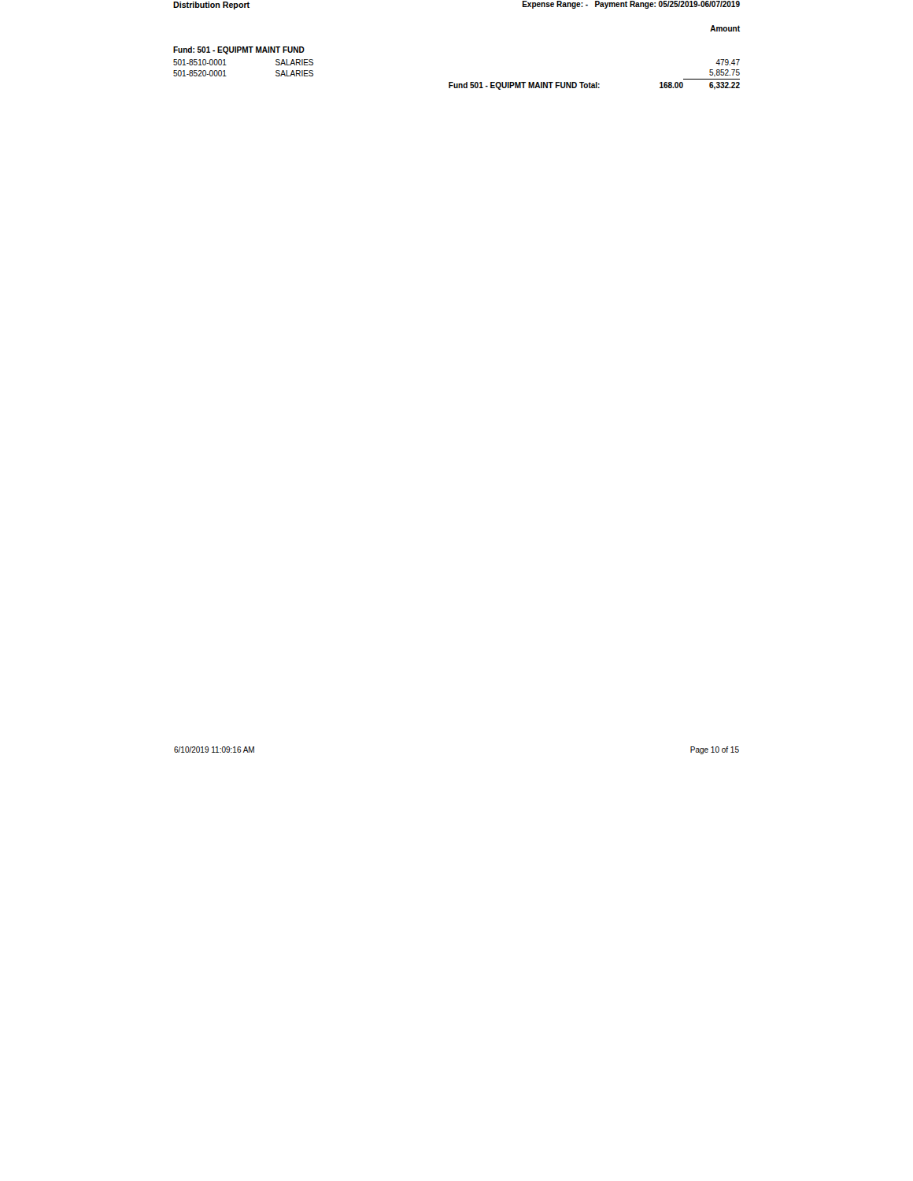| Distribution Report | Expense Range: - Payment Range: 05/25/2019-06/07/2019 |
Amount
Fund: 501 - EQUIPMT MAINT FUND
| 501-8510-0001 | SALARIES | | 479.47 |
| 501-8520-0001 | SALARIES | | 5,852.75 |
| | Fund 501 - EQUIPMT MAINT FUND Total: | 168.00 | 6,332.22 |
| 6/10/2019 11:09:16 AM | Page 10 of 15 |